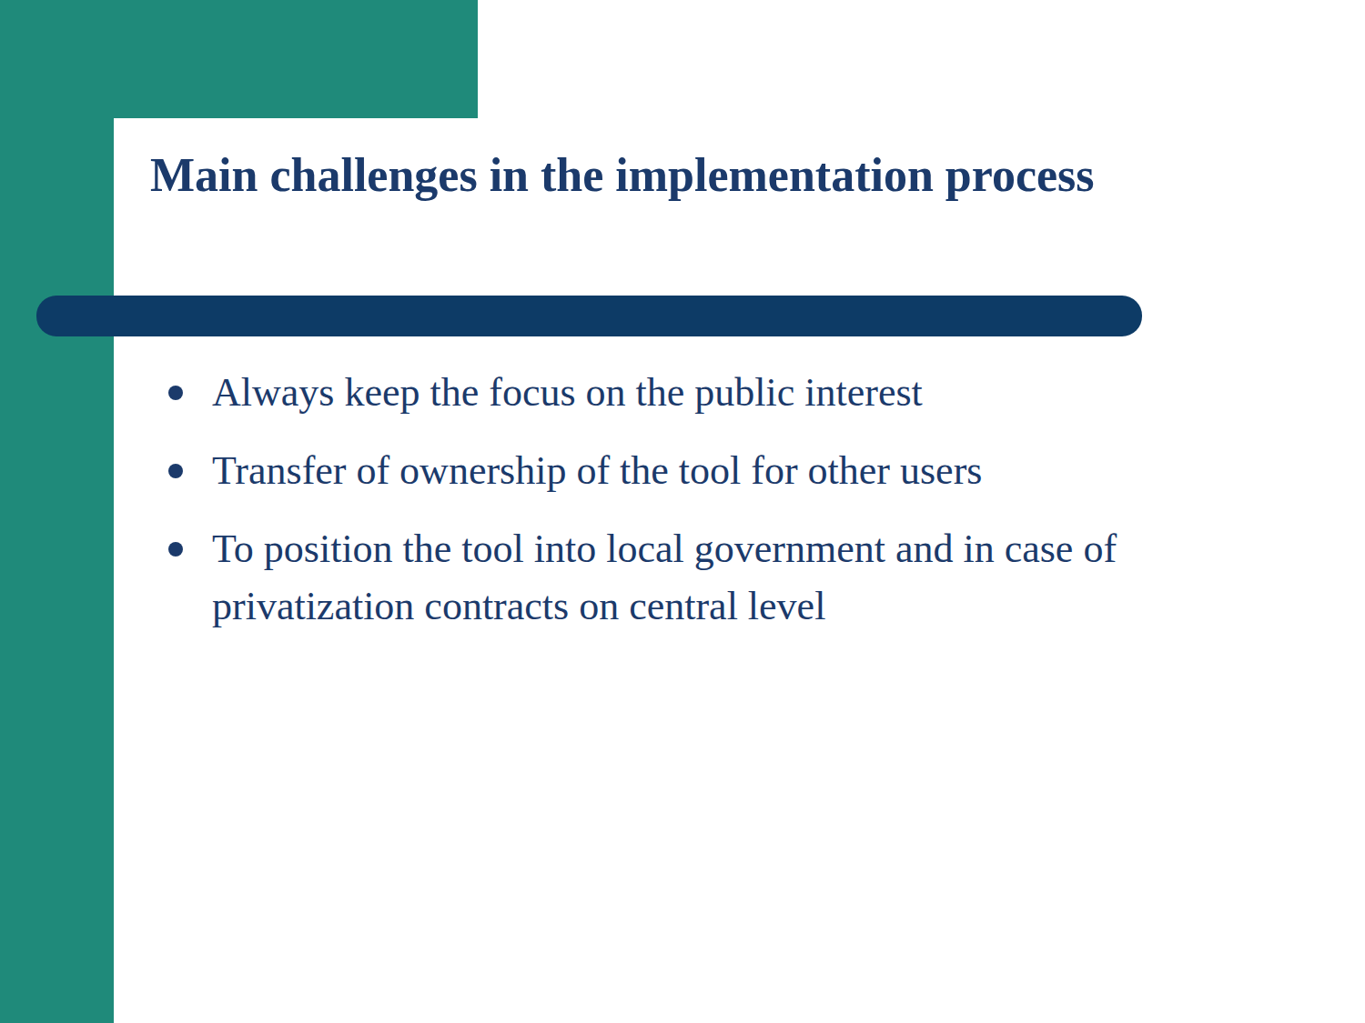Main challenges in the implementation process
Always keep the focus on the public interest
Transfer of ownership of the tool for other users
To position the tool into local government and in case of privatization contracts on central level